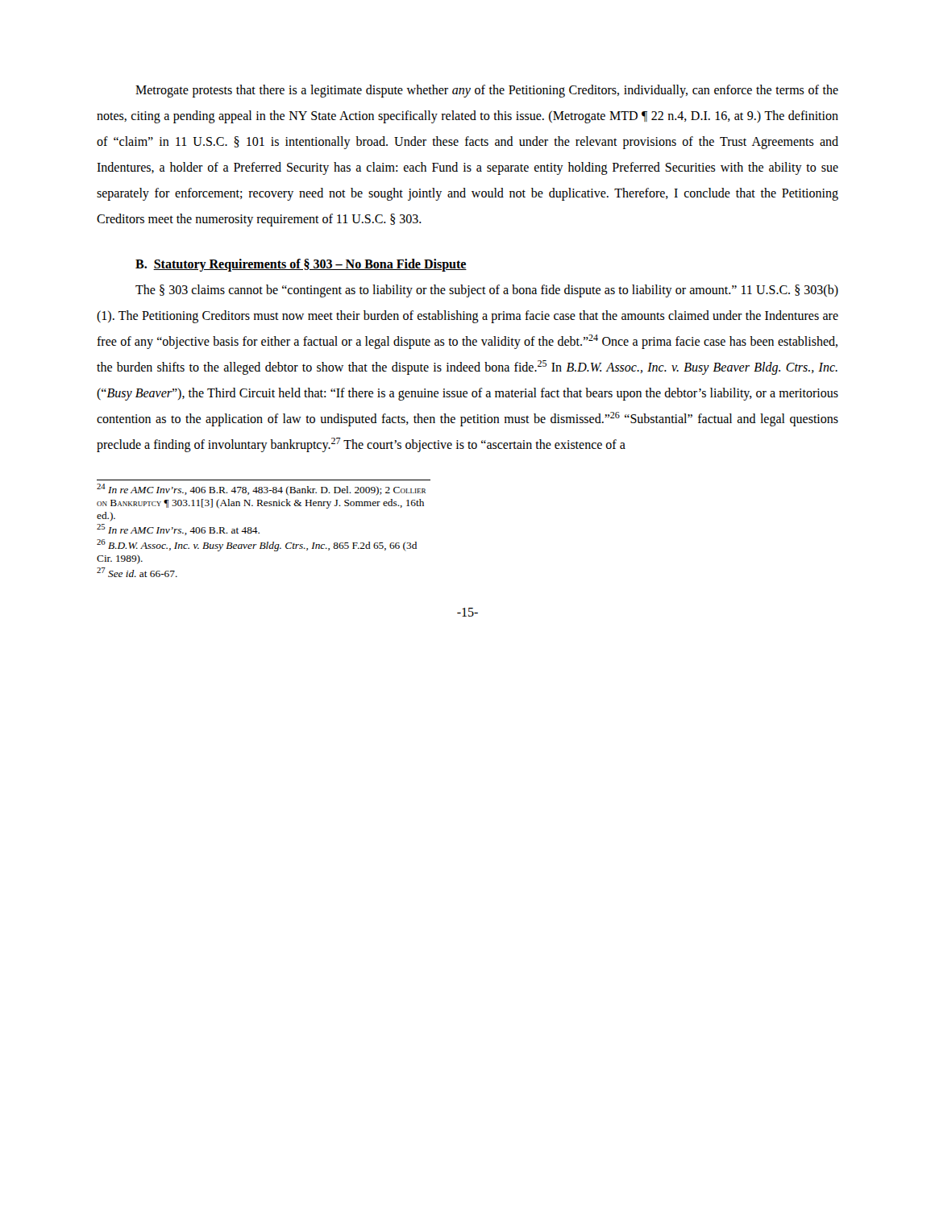Metrogate protests that there is a legitimate dispute whether any of the Petitioning Creditors, individually, can enforce the terms of the notes, citing a pending appeal in the NY State Action specifically related to this issue. (Metrogate MTD ¶ 22 n.4, D.I. 16, at 9.) The definition of “claim” in 11 U.S.C. § 101 is intentionally broad. Under these facts and under the relevant provisions of the Trust Agreements and Indentures, a holder of a Preferred Security has a claim: each Fund is a separate entity holding Preferred Securities with the ability to sue separately for enforcement; recovery need not be sought jointly and would not be duplicative. Therefore, I conclude that the Petitioning Creditors meet the numerosity requirement of 11 U.S.C. § 303.
B. Statutory Requirements of § 303 – No Bona Fide Dispute
The § 303 claims cannot be “contingent as to liability or the subject of a bona fide dispute as to liability or amount.” 11 U.S.C. § 303(b)(1). The Petitioning Creditors must now meet their burden of establishing a prima facie case that the amounts claimed under the Indentures are free of any “objective basis for either a factual or a legal dispute as to the validity of the debt.”24 Once a prima facie case has been established, the burden shifts to the alleged debtor to show that the dispute is indeed bona fide.25 In B.D.W. Assoc., Inc. v. Busy Beaver Bldg. Ctrs., Inc. (“Busy Beaver”), the Third Circuit held that: “If there is a genuine issue of a material fact that bears upon the debtor’s liability, or a meritorious contention as to the application of law to undisputed facts, then the petition must be dismissed.”26 “Substantial” factual and legal questions preclude a finding of involuntary bankruptcy.27 The court’s objective is to “ascertain the existence of a
24 In re AMC Inv’rs., 406 B.R. 478, 483-84 (Bankr. D. Del. 2009); 2 Collier on Bankruptcy ¶ 303.11[3] (Alan N. Resnick & Henry J. Sommer eds., 16th ed.).
25 In re AMC Inv’rs., 406 B.R. at 484.
26 B.D.W. Assoc., Inc. v. Busy Beaver Bldg. Ctrs., Inc., 865 F.2d 65, 66 (3d Cir. 1989).
27 See id. at 66-67.
-15-